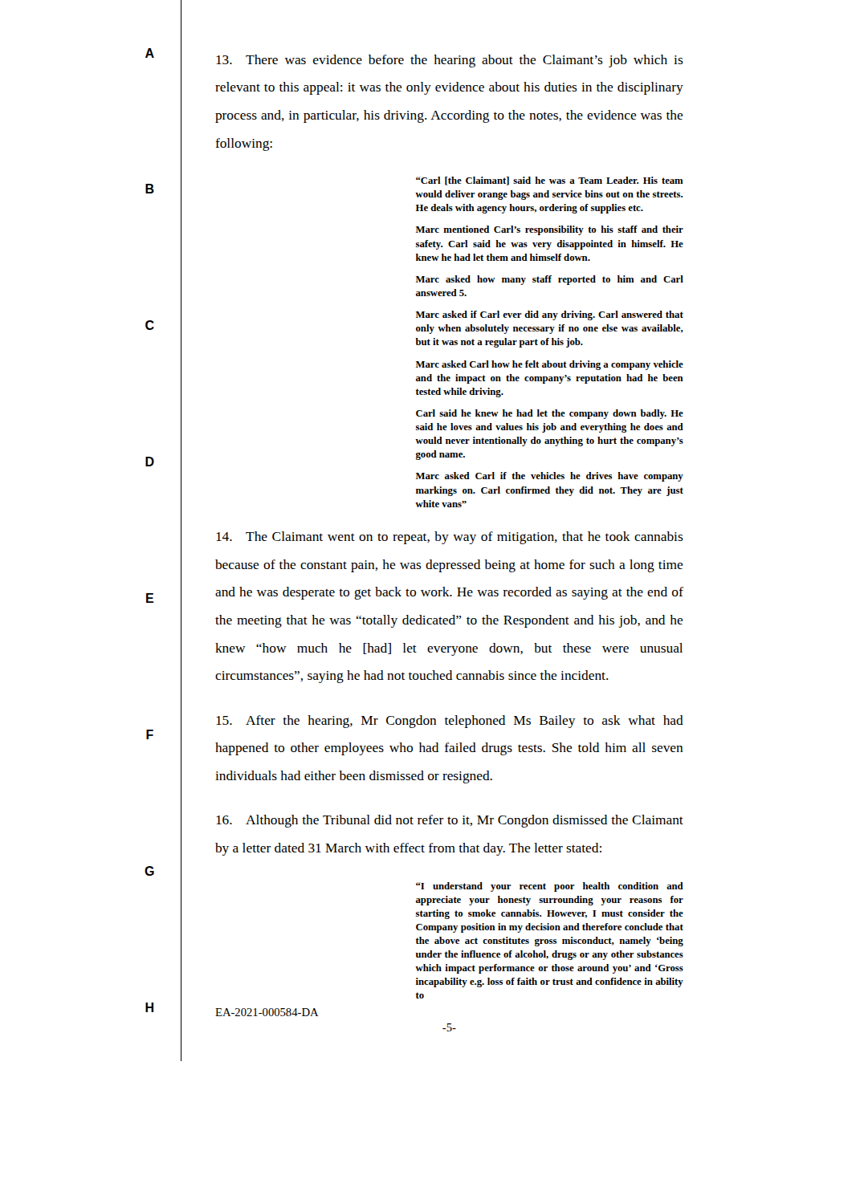A B C D E F G H
13. There was evidence before the hearing about the Claimant’s job which is relevant to this appeal: it was the only evidence about his duties in the disciplinary process and, in particular, his driving. According to the notes, the evidence was the following:
“Carl [the Claimant] said he was a Team Leader. His team would deliver orange bags and service bins out on the streets. He deals with agency hours, ordering of supplies etc.
Marc mentioned Carl’s responsibility to his staff and their safety. Carl said he was very disappointed in himself. He knew he had let them and himself down.
Marc asked how many staff reported to him and Carl answered 5.
Marc asked if Carl ever did any driving. Carl answered that only when absolutely necessary if no one else was available, but it was not a regular part of his job.
Marc asked Carl how he felt about driving a company vehicle and the impact on the company’s reputation had he been tested while driving.
Carl said he knew he had let the company down badly. He said he loves and values his job and everything he does and would never intentionally do anything to hurt the company’s good name.
Marc asked Carl if the vehicles he drives have company markings on. Carl confirmed they did not. They are just white vans”
14. The Claimant went on to repeat, by way of mitigation, that he took cannabis because of the constant pain, he was depressed being at home for such a long time and he was desperate to get back to work. He was recorded as saying at the end of the meeting that he was “totally dedicated” to the Respondent and his job, and he knew “how much he [had] let everyone down, but these were unusual circumstances”, saying he had not touched cannabis since the incident.
15. After the hearing, Mr Congdon telephoned Ms Bailey to ask what had happened to other employees who had failed drugs tests. She told him all seven individuals had either been dismissed or resigned.
16. Although the Tribunal did not refer to it, Mr Congdon dismissed the Claimant by a letter dated 31 March with effect from that day. The letter stated:
“I understand your recent poor health condition and appreciate your honesty surrounding your reasons for starting to smoke cannabis. However, I must consider the Company position in my decision and therefore conclude that the above act constitutes gross misconduct, namely ‘being under the influence of alcohol, drugs or any other substances which impact performance or those around you’ and ‘Gross incapability e.g. loss of faith or trust and confidence in ability to
EA-2021-000584-DA
-5-